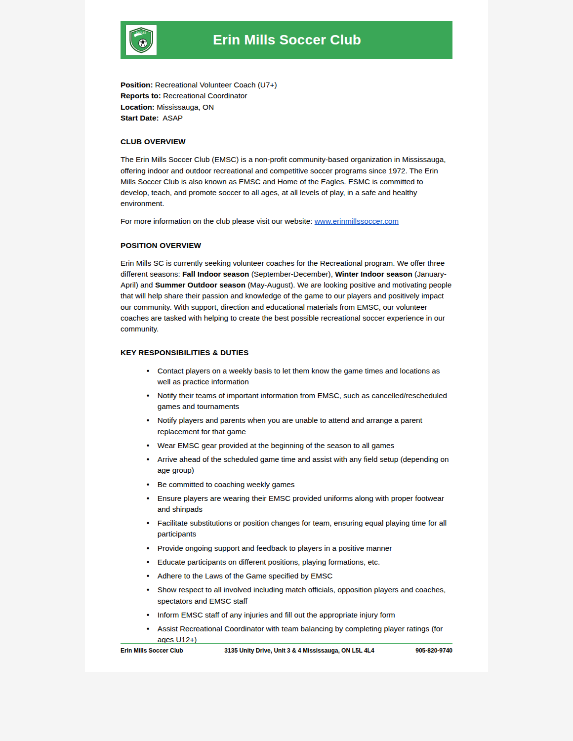EAGLES
Erin Mills Soccer Club
Position: Recreational Volunteer Coach (U7+)
Reports to: Recreational Coordinator
Location: Mississauga, ON
Start Date: ASAP
CLUB OVERVIEW
The Erin Mills Soccer Club (EMSC) is a non-profit community-based organization in Mississauga, offering indoor and outdoor recreational and competitive soccer programs since 1972. The Erin Mills Soccer Club is also known as EMSC and Home of the Eagles. ESMC is committed to develop, teach, and promote soccer to all ages, at all levels of play, in a safe and healthy environment.
For more information on the club please visit our website: www.erinmillssoccer.com
POSITION OVERVIEW
Erin Mills SC is currently seeking volunteer coaches for the Recreational program. We offer three different seasons: Fall Indoor season (September-December), Winter Indoor season (January-April) and Summer Outdoor season (May-August). We are looking positive and motivating people that will help share their passion and knowledge of the game to our players and positively impact our community. With support, direction and educational materials from EMSC, our volunteer coaches are tasked with helping to create the best possible recreational soccer experience in our community.
KEY RESPONSIBILITIES & DUTIES
Contact players on a weekly basis to let them know the game times and locations as well as practice information
Notify their teams of important information from EMSC, such as cancelled/rescheduled games and tournaments
Notify players and parents when you are unable to attend and arrange a parent replacement for that game
Wear EMSC gear provided at the beginning of the season to all games
Arrive ahead of the scheduled game time and assist with any field setup (depending on age group)
Be committed to coaching weekly games
Ensure players are wearing their EMSC provided uniforms along with proper footwear and shinpads
Facilitate substitutions or position changes for team, ensuring equal playing time for all participants
Provide ongoing support and feedback to players in a positive manner
Educate participants on different positions, playing formations, etc.
Adhere to the Laws of the Game specified by EMSC
Show respect to all involved including match officials, opposition players and coaches, spectators and EMSC staff
Inform EMSC staff of any injuries and fill out the appropriate injury form
Assist Recreational Coordinator with team balancing by completing player ratings (for ages U12+)
Erin Mills Soccer Club 3135 Unity Drive, Unit 3 & 4 Mississauga, ON L5L 4L4 905-820-9740